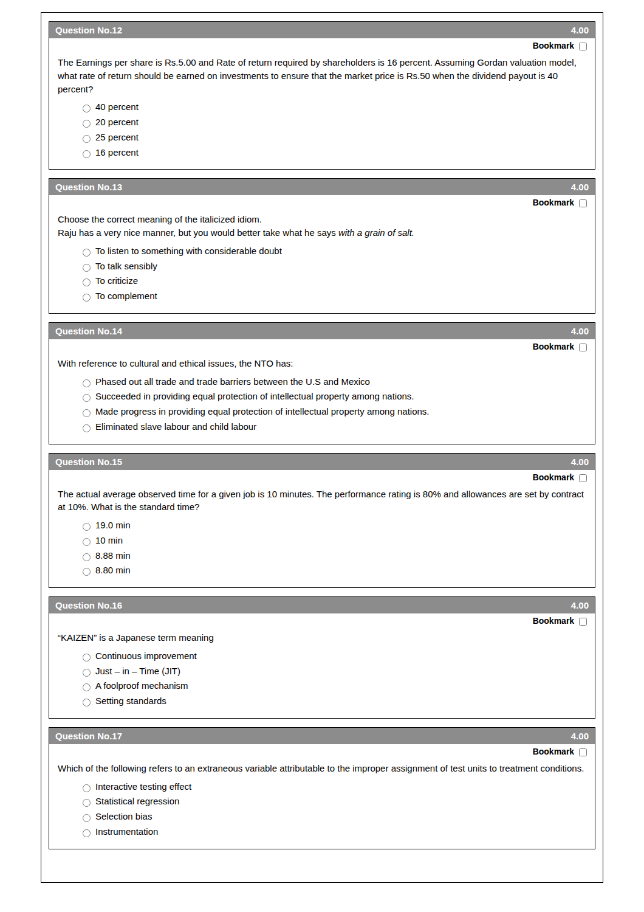Question No.12 4.00
Bookmark
The Earnings per share is Rs.5.00 and Rate of return required by shareholders is 16 percent. Assuming Gordan valuation model, what rate of return should be earned on investments to ensure that the market price is Rs.50 when the dividend payout is 40 percent?
40 percent
20 percent
25 percent
16 percent
Question No.13 4.00
Bookmark
Choose the correct meaning of the italicized idiom.
Raju has a very nice manner, but you would better take what he says with a grain of salt.
To listen to something with considerable doubt
To talk sensibly
To criticize
To complement
Question No.14 4.00
Bookmark
With reference to cultural and ethical issues, the NTO has:
Phased out all trade and trade barriers between the U.S and Mexico
Succeeded in providing equal protection of intellectual property among nations.
Made progress in providing equal protection of intellectual property among nations.
Eliminated slave labour and child labour
Question No.15 4.00
Bookmark
The actual average observed time for a given job is 10 minutes. The performance rating is 80% and allowances are set by contract at 10%. What is the standard time?
19.0 min
10 min
8.88 min
8.80 min
Question No.16 4.00
Bookmark
“KAIZEN” is a Japanese term meaning
Continuous improvement
Just – in – Time (JIT)
A foolproof mechanism
Setting standards
Question No.17 4.00
Bookmark
Which of the following refers to an extraneous variable attributable to the improper assignment of test units to treatment conditions.
Interactive testing effect
Statistical regression
Selection bias
Instrumentation